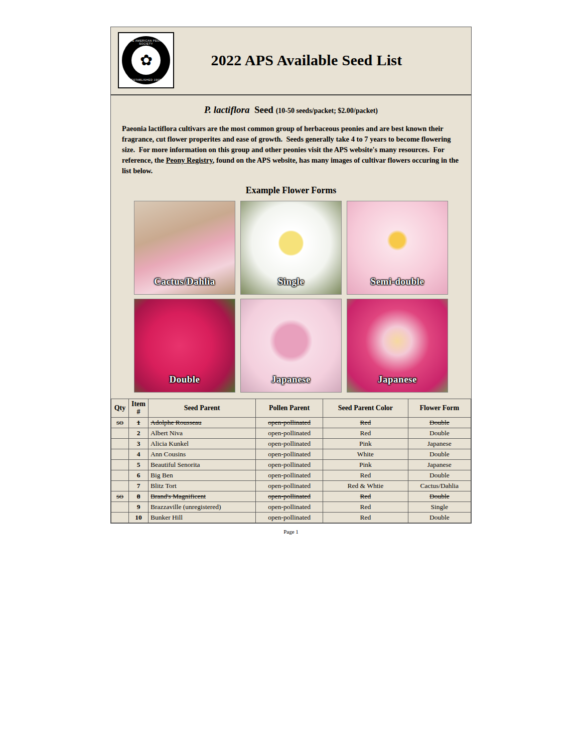The American Peony Society
✿
Established 1903
2022 APS Available Seed List
P. lactiflora Seed (10-50 seeds/packet; $2.00/packet)
Paeonia lactiflora cultivars are the most common group of herbaceous peonies and are best known their fragrance, cut flower properites and ease of growth. Seeds generally take 4 to 7 years to become flowering size. For more information on this group and other peonies visit the APS website's many resources. For reference, the Peony Registry, found on the APS website, has many images of cultivar flowers occuring in the list below.
Example Flower Forms
Cactus/Dahlia
Single
Semi-double
Double
Japanese
Japanese
| Qty | Item # | Seed Parent | Pollen Parent | Seed Parent Color | Flower Form |
| --- | --- | --- | --- | --- | --- |
| SO | 1 | Adolphe Rousseau | open-pollinated | Red | Double |
| | 2 | Albert Niva | open-pollinated | Red | Double |
| | 3 | Alicia Kunkel | open-pollinated | Pink | Japanese |
| | 4 | Ann Cousins | open-pollinated | White | Double |
| | 5 | Beautiful Senorita | open-pollinated | Pink | Japanese |
| | 6 | Big Ben | open-pollinated | Red | Double |
| | 7 | Blitz Tort | open-pollinated | Red & Whtie | Cactus/Dahlia |
| SO | 8 | Brand's Magnificent | open-pollinated | Red | Double |
| | 9 | Brazzaville (unregistered) | open-pollinated | Red | Single |
| | 10 | Bunker Hill | open-pollinated | Red | Double |
Page 1